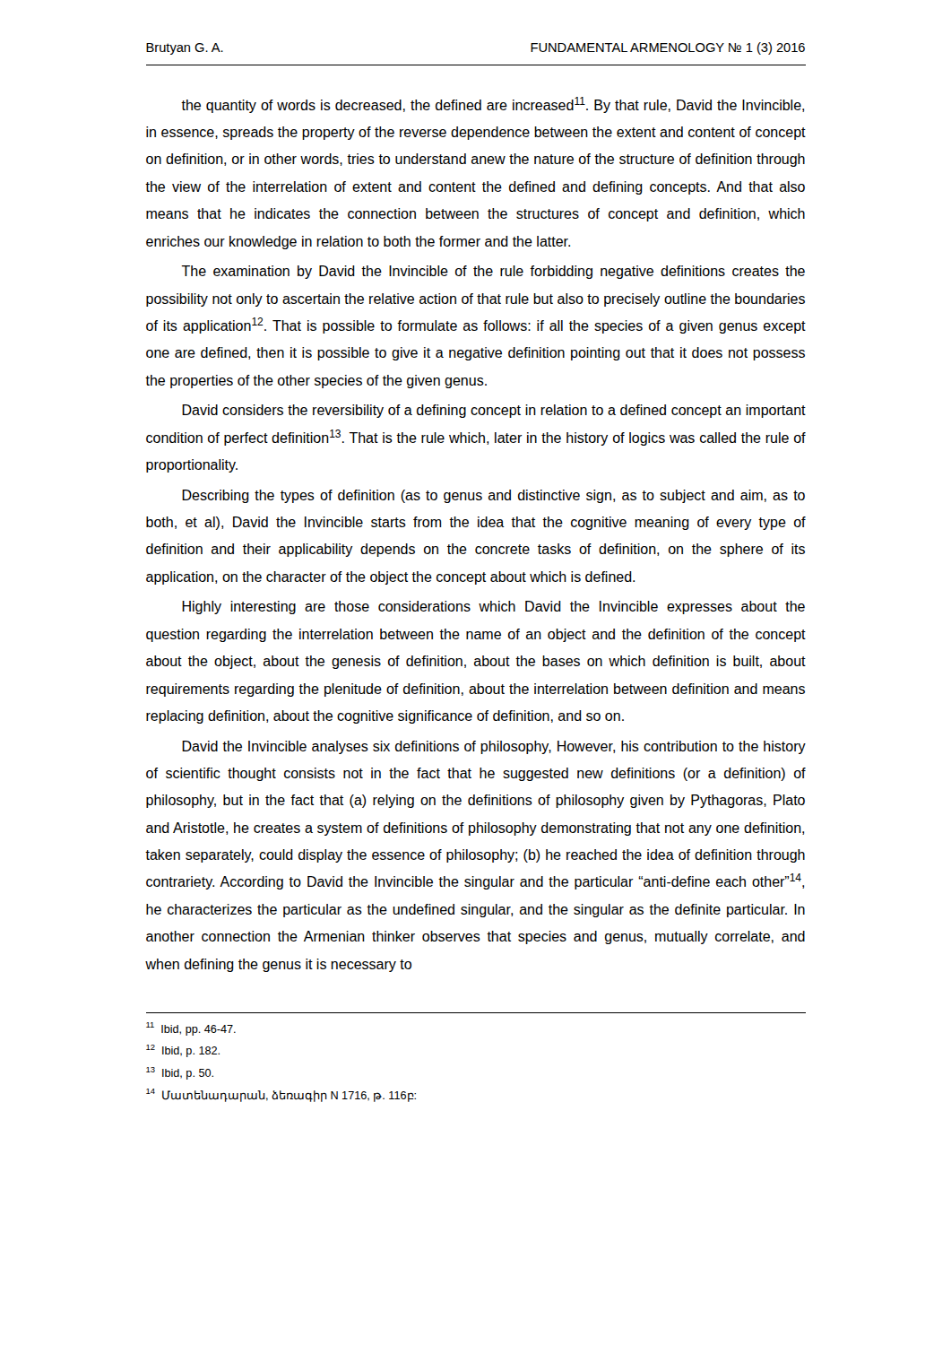Brutyan G. A.
FUNDAMENTAL ARMENOLOGY № 1 (3) 2016
the quantity of words is decreased, the defined are increased11. By that rule, David the Invincible, in essence, spreads the property of the reverse dependence between the extent and content of concept on definition, or in other words, tries to understand anew the nature of the structure of definition through the view of the interrelation of extent and content the defined and defining concepts. And that also means that he indicates the connection between the structures of concept and definition, which enriches our knowledge in relation to both the former and the latter.
The examination by David the Invincible of the rule forbidding negative definitions creates the possibility not only to ascertain the relative action of that rule but also to precisely outline the boundaries of its application12. That is possible to formulate as follows: if all the species of a given genus except one are defined, then it is possible to give it a negative definition pointing out that it does not possess the properties of the other species of the given genus.
David considers the reversibility of a defining concept in relation to a defined concept an important condition of perfect definition13. That is the rule which, later in the history of logics was called the rule of proportionality.
Describing the types of definition (as to genus and distinctive sign, as to subject and aim, as to both, et al), David the Invincible starts from the idea that the cognitive meaning of every type of definition and their applicability depends on the concrete tasks of definition, on the sphere of its application, on the character of the object the concept about which is defined.
Highly interesting are those considerations which David the Invincible expresses about the question regarding the interrelation between the name of an object and the definition of the concept about the object, about the genesis of definition, about the bases on which definition is built, about requirements regarding the plenitude of definition, about the interrelation between definition and means replacing definition, about the cognitive significance of definition, and so on.
David the Invincible analyses six definitions of philosophy, However, his contribution to the history of scientific thought consists not in the fact that he suggested new definitions (or a definition) of philosophy, but in the fact that (a) relying on the definitions of philosophy given by Pythagoras, Plato and Aristotle, he creates a system of definitions of philosophy demonstrating that not any one definition, taken separately, could display the essence of philosophy; (b) he reached the idea of definition through contrariety. According to David the Invincible the singular and the particular “anti-define each other”14, he characterizes the particular as the undefined singular, and the singular as the definite particular. In another connection the Armenian thinker observes that species and genus, mutually correlate, and when defining the genus it is necessary to
11 Ibid, pp. 46-47.
12 Ibid, p. 182.
13 Ibid, p. 50.
14 Մատենադարան, ձեռագիր N 1716, թ. 116բ: